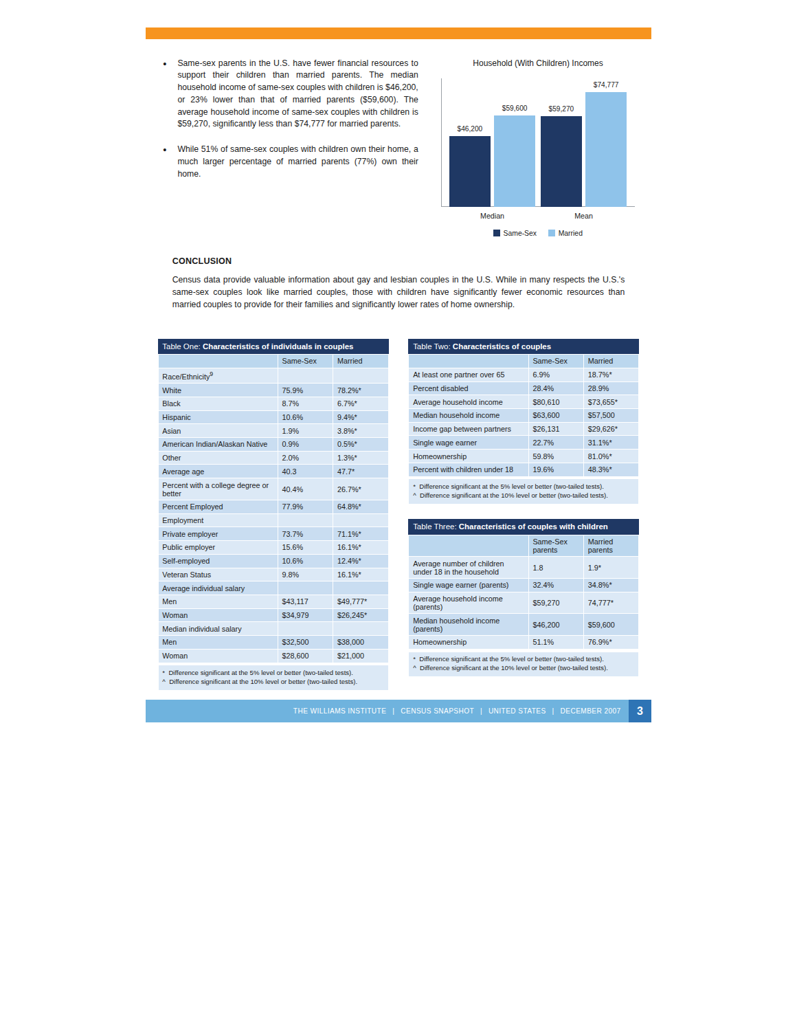Same-sex parents in the U.S. have fewer financial resources to support their children than married parents. The median household income of same-sex couples with children is $46,200, or 23% lower than that of married parents ($59,600). The average household income of same-sex couples with children is $59,270, significantly less than $74,777 for married parents.
While 51% of same-sex couples with children own their home, a much larger percentage of married parents (77%) own their home.
Household (With Children) Incomes
$46,200
$59,600
$59,270
$74,777
Median Mean
Same-Sex
Married
CONCLUSION
Census data provide valuable information about gay and lesbian couples in the U.S. While in many respects the U.S.'s same-sex couples look like married couples, those with children have significantly fewer economic resources than married couples to provide for their families and significantly lower rates of home ownership.
Table One: Characteristics of individuals in couples
| | Same-Sex | Married |
| --- | --- | --- |
| Race/Ethnicity 9 | | |
| White | 75.9% | 78.2%* |
| Black | 8.7% | 6.7%* |
| Hispanic | 10.6% | 9.4%* |
| Asian | 1.9% | 3.8%* |
| American Indian/Alaskan Native | 0.9% | 0.5%* |
| Other | 2.0% | 1.3%* |
| Average age | 40.3 | 47.7* |
| Percent with a college degree or better | 40.4% | 26.7%* |
| Percent Employed | 77.9% | 64.8%* |
| Employment | | |
| Private employer | 73.7% | 71.1%* |
| Public employer | 15.6% | 16.1%* |
| Self-employed | 10.6% | 12.4%* |
| Veteran Status | 9.8% | 16.1%* |
| Average individual salary | | |
| Men | $43,117 | $49,777* |
| Woman | $34,979 | $26,245* |
| Median individual salary | | |
| Men | $32,500 | $38,000 |
| Woman | $28,600 | $21,000 |
* Difference significant at the 5% level or better (two-tailed tests).
^ Difference significant at the 10% level or better (two-tailed tests).
Table Two: Characteristics of couples
| | Same-Sex | Married |
| --- | --- | --- |
| At least one partner over 65 | 6.9% | 18.7%* |
| Percent disabled | 28.4% | 28.9% |
| Average household income | $80,610 | $73,655* |
| Median household income | $63,600 | $57,500 |
| Income gap between partners | $26,131 | $29,626* |
| Single wage earner | 22.7% | 31.1%* |
| Homeownership | 59.8% | 81.0%* |
| Percent with children under 18 | 19.6% | 48.3%* |
* Difference significant at the 5% level or better (two-tailed tests).
^ Difference significant at the 10% level or better (two-tailed tests).
Table Three: Characteristics of couples with children
| | Same-Sex parents | Married parents |
| --- | --- | --- |
| Average number of children under 18 in the household | 1.8 | 1.9* |
| Single wage earner (parents) | 32.4% | 34.8%* |
| Average household income (parents) | $59,270 | 74,777* |
| Median household income (parents) | $46,200 | $59,600 |
| Homeownership | 51.1% | 76.9%* |
* Difference significant at the 5% level or better (two-tailed tests).
^ Difference significant at the 10% level or better (two-tailed tests).
THE WILLIAMS INSTITUTE | CENSUS SNAPSHOT | UNITED STATES | DECEMBER 2007
3